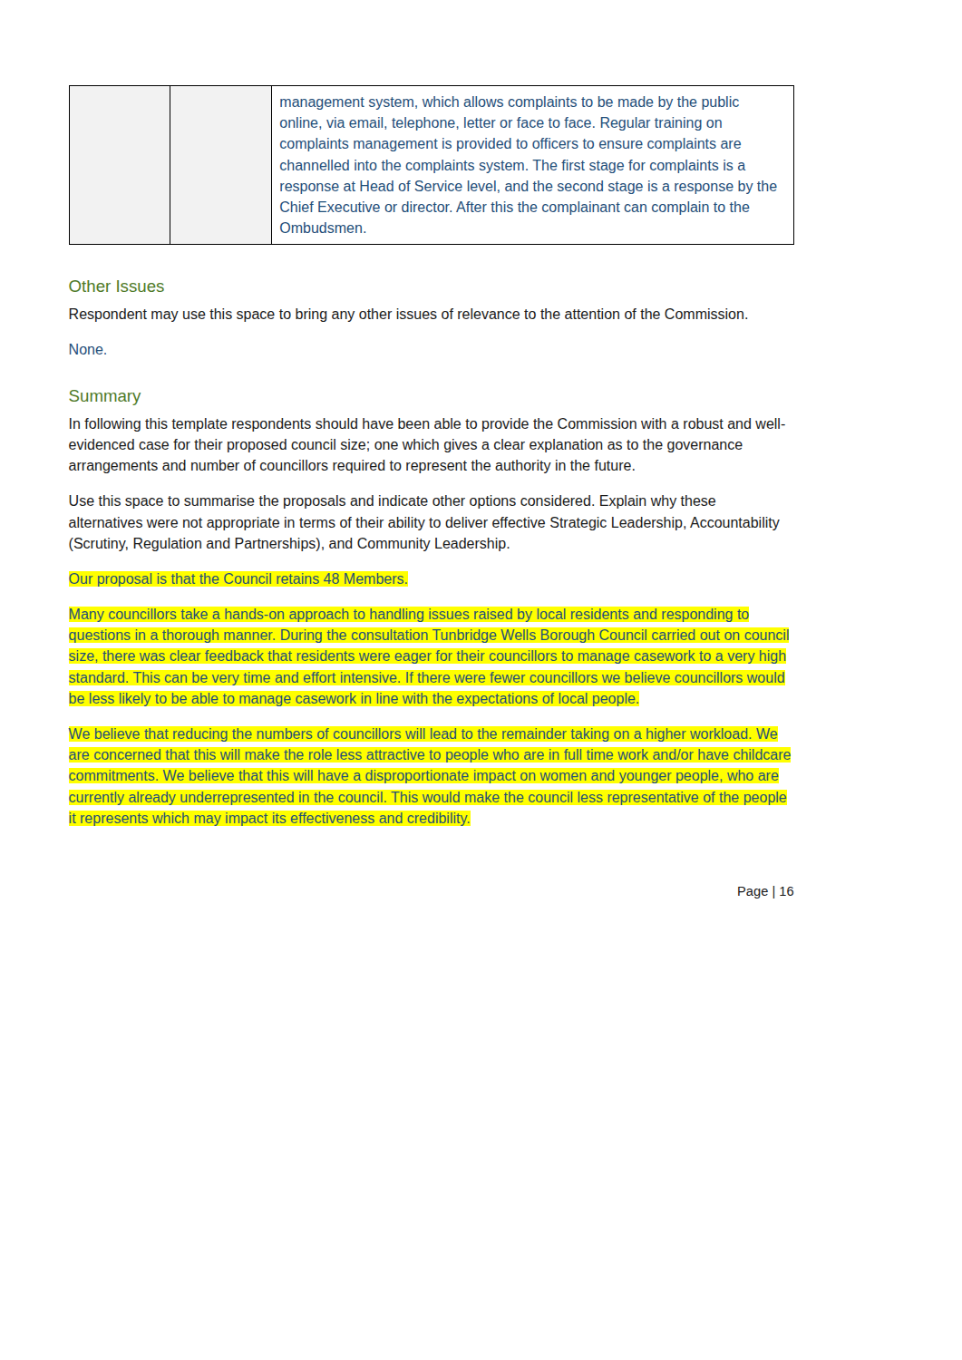| | | management system, which allows complaints to be made by the public online, via email, telephone, letter or face to face. Regular training on complaints management is provided to officers to ensure complaints are channelled into the complaints system. The first stage for complaints is a response at Head of Service level, and the second stage is a response by the Chief Executive or director. After this the complainant can complain to the Ombudsmen. |
Other Issues
Respondent may use this space to bring any other issues of relevance to the attention of the Commission.
None.
Summary
In following this template respondents should have been able to provide the Commission with a robust and well-evidenced case for their proposed council size; one which gives a clear explanation as to the governance arrangements and number of councillors required to represent the authority in the future.
Use this space to summarise the proposals and indicate other options considered. Explain why these alternatives were not appropriate in terms of their ability to deliver effective Strategic Leadership, Accountability (Scrutiny, Regulation and Partnerships), and Community Leadership.
Our proposal is that the Council retains 48 Members.
Many councillors take a hands-on approach to handling issues raised by local residents and responding to questions in a thorough manner. During the consultation Tunbridge Wells Borough Council carried out on council size, there was clear feedback that residents were eager for their councillors to manage casework to a very high standard. This can be very time and effort intensive. If there were fewer councillors we believe councillors would be less likely to be able to manage casework in line with the expectations of local people.
We believe that reducing the numbers of councillors will lead to the remainder taking on a higher workload. We are concerned that this will make the role less attractive to people who are in full time work and/or have childcare commitments. We believe that this will have a disproportionate impact on women and younger people, who are currently already underrepresented in the council. This would make the council less representative of the people it represents which may impact its effectiveness and credibility.
Page | 16